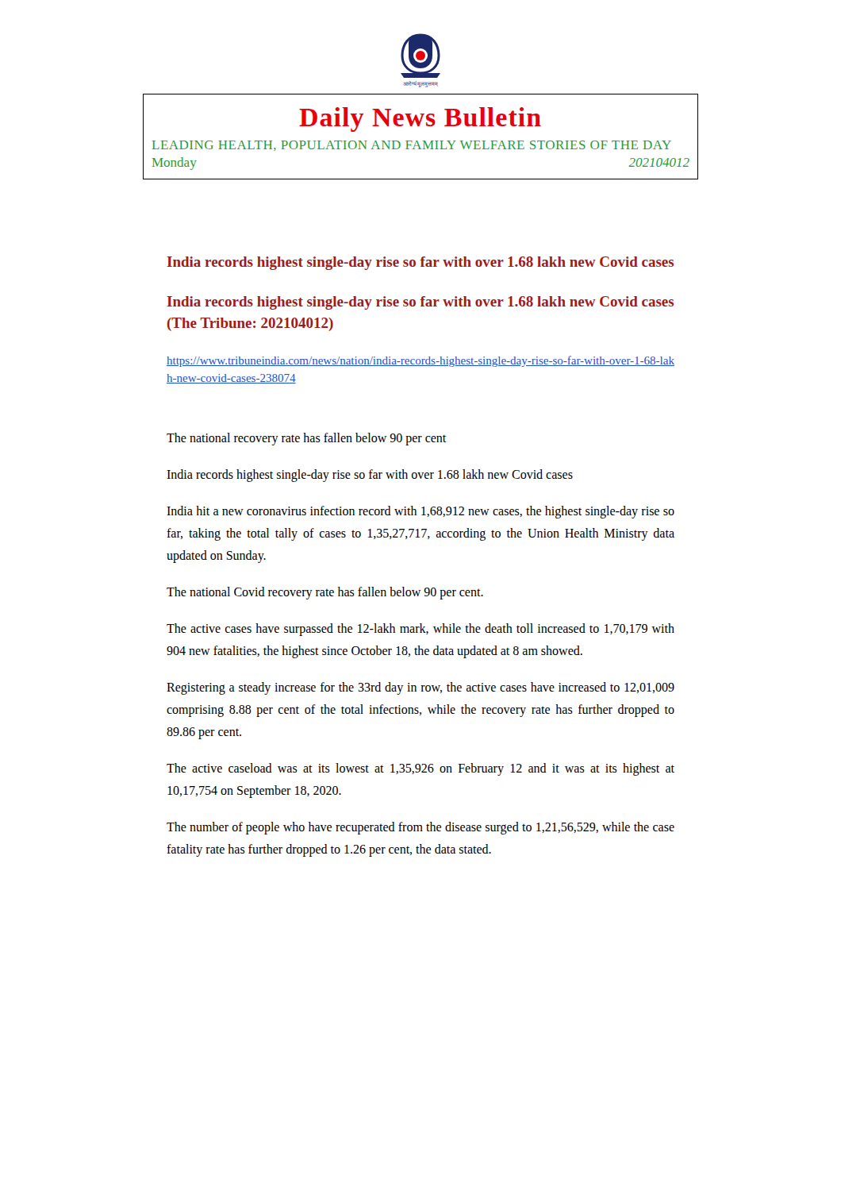आरोग्यं मूलमुत्तमम्
Daily News Bulletin
LEADING HEALTH, POPULATION AND FAMILY WELFARE STORIES OF THE DAY
Monday 202104012
India records highest single-day rise so far with over 1.68 lakh new Covid cases
India records highest single-day rise so far with over 1.68 lakh new Covid cases (The Tribune: 202104012)
https://www.tribuneindia.com/news/nation/india-records-highest-single-day-rise-so-far-with-over-1-68-lakh-new-covid-cases-238074
The national recovery rate has fallen below 90 per cent
India records highest single-day rise so far with over 1.68 lakh new Covid cases
India hit a new coronavirus infection record with 1,68,912 new cases, the highest single-day rise so far, taking the total tally of cases to 1,35,27,717, according to the Union Health Ministry data updated on Sunday.
The national Covid recovery rate has fallen below 90 per cent.
The active cases have surpassed the 12-lakh mark, while the death toll increased to 1,70,179 with 904 new fatalities, the highest since October 18, the data updated at 8 am showed.
Registering a steady increase for the 33rd day in row, the active cases have increased to 12,01,009 comprising 8.88 per cent of the total infections, while the recovery rate has further dropped to 89.86 per cent.
The active caseload was at its lowest at 1,35,926 on February 12 and it was at its highest at 10,17,754 on September 18, 2020.
The number of people who have recuperated from the disease surged to 1,21,56,529, while the case fatality rate has further dropped to 1.26 per cent, the data stated.